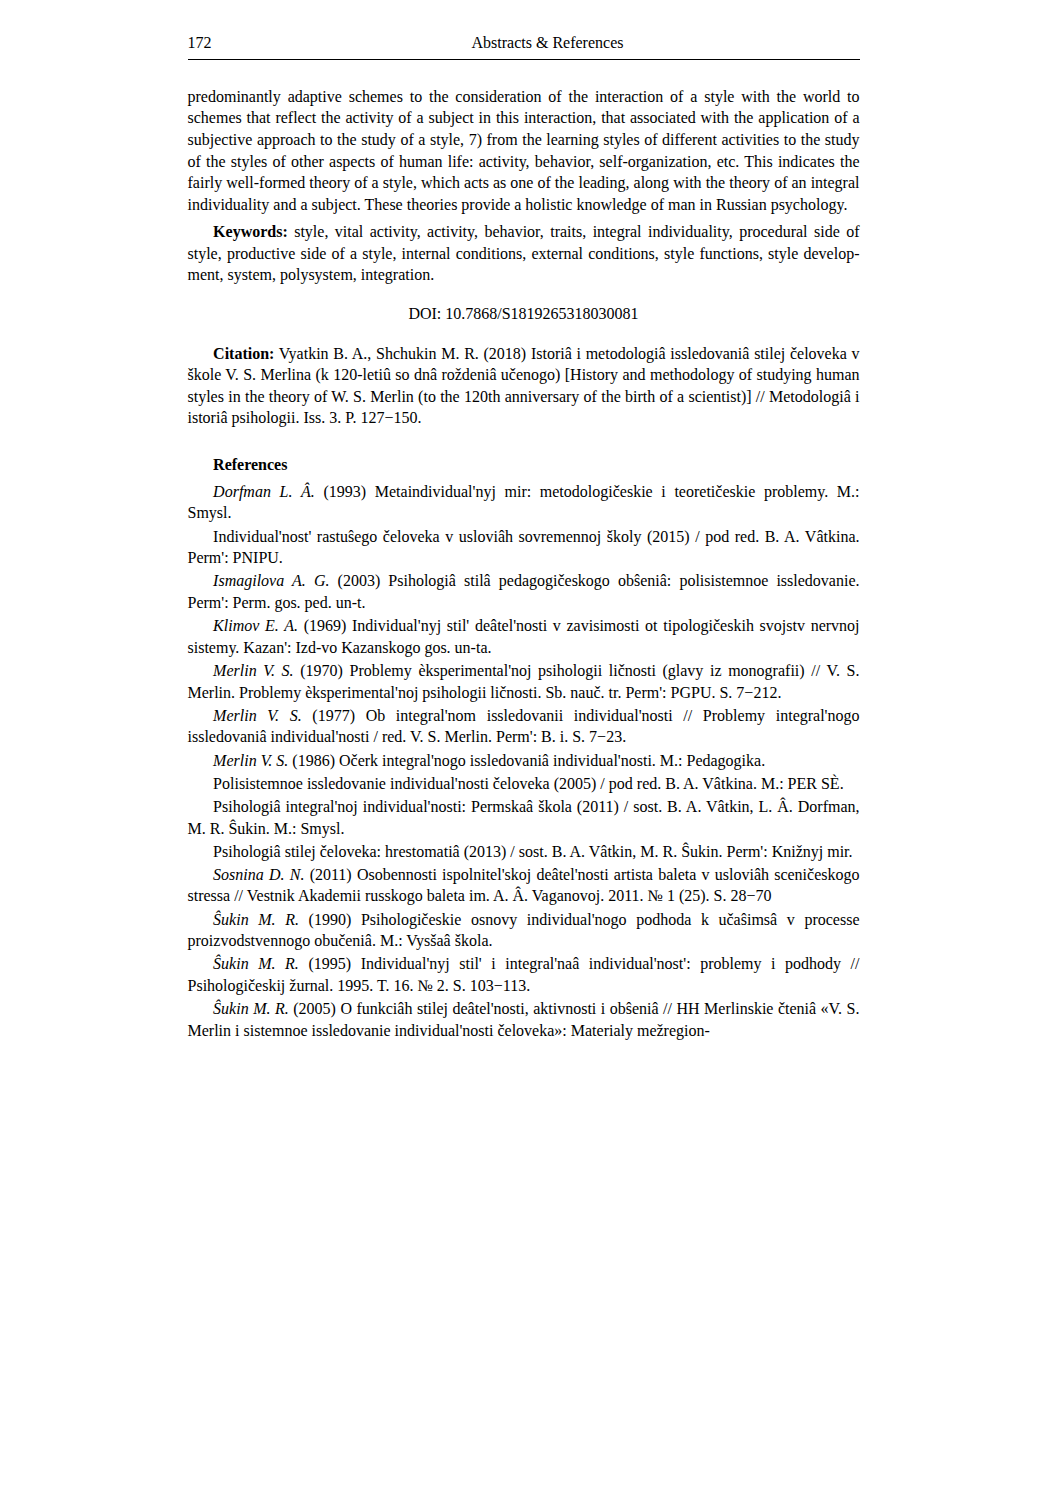172 Abstracts & References
predominantly adaptive schemes to the consideration of the interaction of a style with the world to schemes that reflect the activity of a subject in this interaction, that associated with the application of a subjective approach to the study of a style, 7) from the learning styles of different activities to the study of the styles of other aspects of human life: activity, behavior, self-organization, etc. This indicates the fairly well-formed theory of a style, which acts as one of the leading, along with the theory of an integral individuality and a subject. These theories provide a holistic knowledge of man in Russian psychology.
Keywords: style, vital activity, activity, behavior, traits, integral individuality, procedural side of style, productive side of a style, internal conditions, external conditions, style functions, style development, system, polysystem, integration.
DOI: 10.7868/S1819265318030081
Citation: Vyatkin B. A., Shchukin M. R. (2018) Istoriâ i metodologiâ issledovaniâ stilej čeloveka v škole V. S. Merlina (k 120-letiû so dnâ roždeniâ učenogo) [History and methodology of studying human styles in the theory of W. S. Merlin (to the 120th anniversary of the birth of a scientist)] // Metodologiâ i istoriâ psihologii. Iss. 3. P. 127−150.
References
Dorfman L. Â. (1993) Metaindividual'nyj mir: metodologičeskie i teoretičeskie problemy. M.: Smysl.
Individual'nost' rastuŝego čeloveka v usloviâh sovremennoj školy (2015) / pod red. B. A. Vâtkina. Perm': PNIPU.
Ismagilova A. G. (2003) Psihologiâ stilâ pedagogičeskogo obŝeniâ: polisistemnoe issledovanie. Perm': Perm. gos. ped. un-t.
Klimov E. A. (1969) Individual'nyj stil' deâtel'nosti v zavisimosti ot tipologičeskih svojstv nervnoj sistemy. Kazan': Izd-vo Kazanskogo gos. un-ta.
Merlin V. S. (1970) Problemy èksperimental'noj psihologii ličnosti (glavy iz monografii) // V. S. Merlin. Problemy èksperimental'noj psihologii ličnosti. Sb. nauč. tr. Perm': PGPU. S. 7−212.
Merlin V. S. (1977) Ob integral'nom issledovanii individual'nosti // Problemy integral'nogo issledovaniâ individual'nosti / red. V. S. Merlin. Perm': B. i. S. 7−23.
Merlin V. S. (1986) Očerk integral'nogo issledovaniâ individual'nosti. M.: Pedagogika.
Polisistemnoe issledovanie individual'nosti čeloveka (2005) / pod red. B. A. Vâtkina. M.: PER SÈ.
Psihologiâ integral'noj individual'nosti: Permskaâ škola (2011) / sost. B. A. Vâtkin, L. Â. Dorfman, M. R. Ŝukin. M.: Smysl.
Psihologiâ stilej čeloveka: hrestomatiâ (2013) / sost. B. A. Vâtkin, M. R. Ŝukin. Perm': Knižnyj mir.
Sosnina D. N. (2011) Osobennosti ispolnitel'skoj deâtel'nosti artista baleta v usloviâh sceničeskogo stressa // Vestnik Akademii russkogo baleta im. A. Â. Vaganovoj. 2011. № 1 (25). S. 28−70
Ŝukin M. R. (1990) Psihologičeskie osnovy individual'nogo podhoda k učaŝimsâ v processe proizvodstvennogo obučeniâ. M.: Vysšaâ škola.
Ŝukin M. R. (1995) Individual'nyj stil' i integral'naâ individual'nost': problemy i podhody // Psihologičeskij žurnal. 1995. T. 16. № 2. S. 103−113.
Ŝukin M. R. (2005) O funkciâh stilej deâtel'nosti, aktivnosti i obŝeniâ // HH Merlinskie čteniâ «V. S. Merlin i sistemnoe issledovanie individual'nosti čeloveka»: Materialy mežregion-